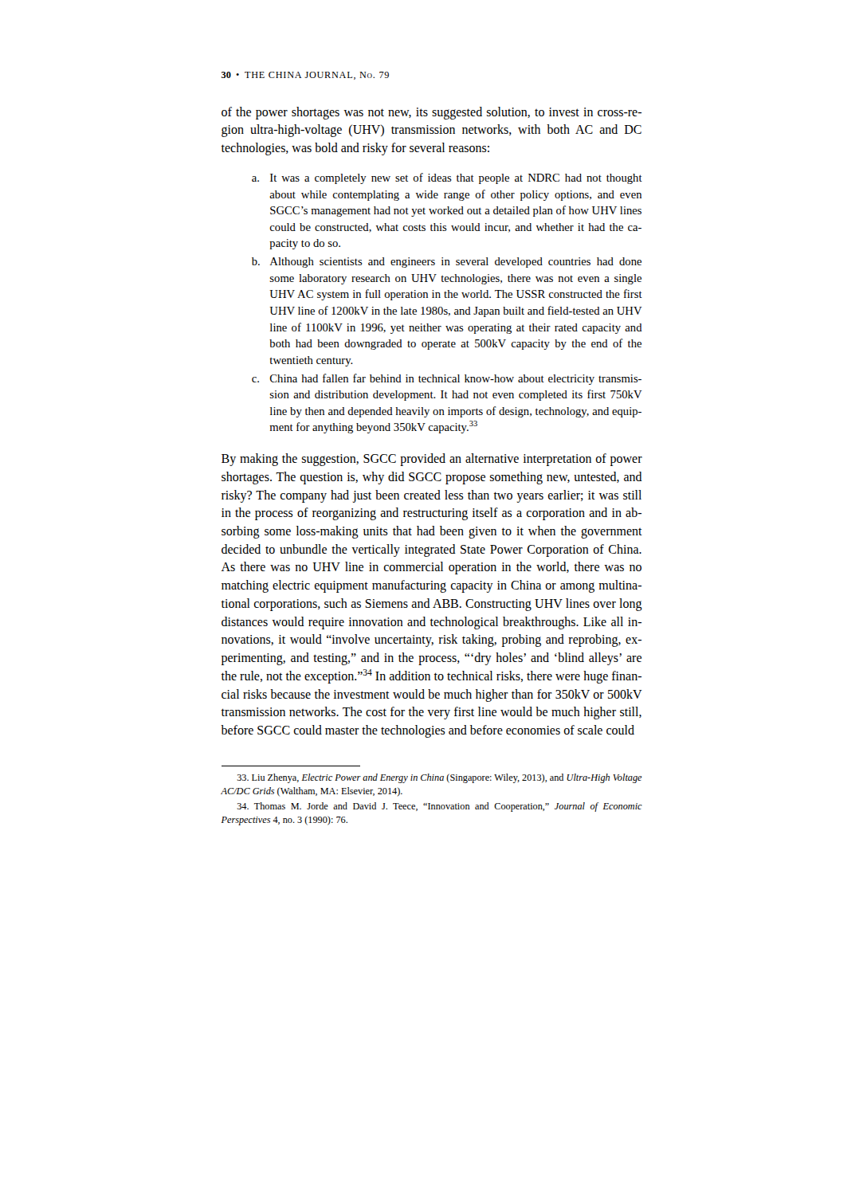30•THE CHINA JOURNAL, No. 79
of the power shortages was not new, its suggested solution, to invest in cross-region ultra-high-voltage (UHV) transmission networks, with both AC and DC technologies, was bold and risky for several reasons:
a. It was a completely new set of ideas that people at NDRC had not thought about while contemplating a wide range of other policy options, and even SGCC’s management had not yet worked out a detailed plan of how UHV lines could be constructed, what costs this would incur, and whether it had the capacity to do so.
b. Although scientists and engineers in several developed countries had done some laboratory research on UHV technologies, there was not even a single UHV AC system in full operation in the world. The USSR constructed the first UHV line of 1200kV in the late 1980s, and Japan built and field-tested an UHV line of 1100kV in 1996, yet neither was operating at their rated capacity and both had been downgraded to operate at 500kV capacity by the end of the twentieth century.
c. China had fallen far behind in technical know-how about electricity transmission and distribution development. It had not even completed its first 750kV line by then and depended heavily on imports of design, technology, and equipment for anything beyond 350kV capacity.33
By making the suggestion, SGCC provided an alternative interpretation of power shortages. The question is, why did SGCC propose something new, untested, and risky? The company had just been created less than two years earlier; it was still in the process of reorganizing and restructuring itself as a corporation and in absorbing some loss-making units that had been given to it when the government decided to unbundle the vertically integrated State Power Corporation of China. As there was no UHV line in commercial operation in the world, there was no matching electric equipment manufacturing capacity in China or among multinational corporations, such as Siemens and ABB. Constructing UHV lines over long distances would require innovation and technological breakthroughs. Like all innovations, it would “involve uncertainty, risk taking, probing and reprobing, experimenting, and testing,” and in the process, “‘dry holes’ and ‘blind alleys’ are the rule, not the exception.”34 In addition to technical risks, there were huge financial risks because the investment would be much higher than for 350kV or 500kV transmission networks. The cost for the very first line would be much higher still, before SGCC could master the technologies and before economies of scale could
33. Liu Zhenya, Electric Power and Energy in China (Singapore: Wiley, 2013), and Ultra-High Voltage AC/DC Grids (Waltham, MA: Elsevier, 2014).
34. Thomas M. Jorde and David J. Teece, “Innovation and Cooperation,” Journal of Economic Perspectives 4, no. 3 (1990): 76.